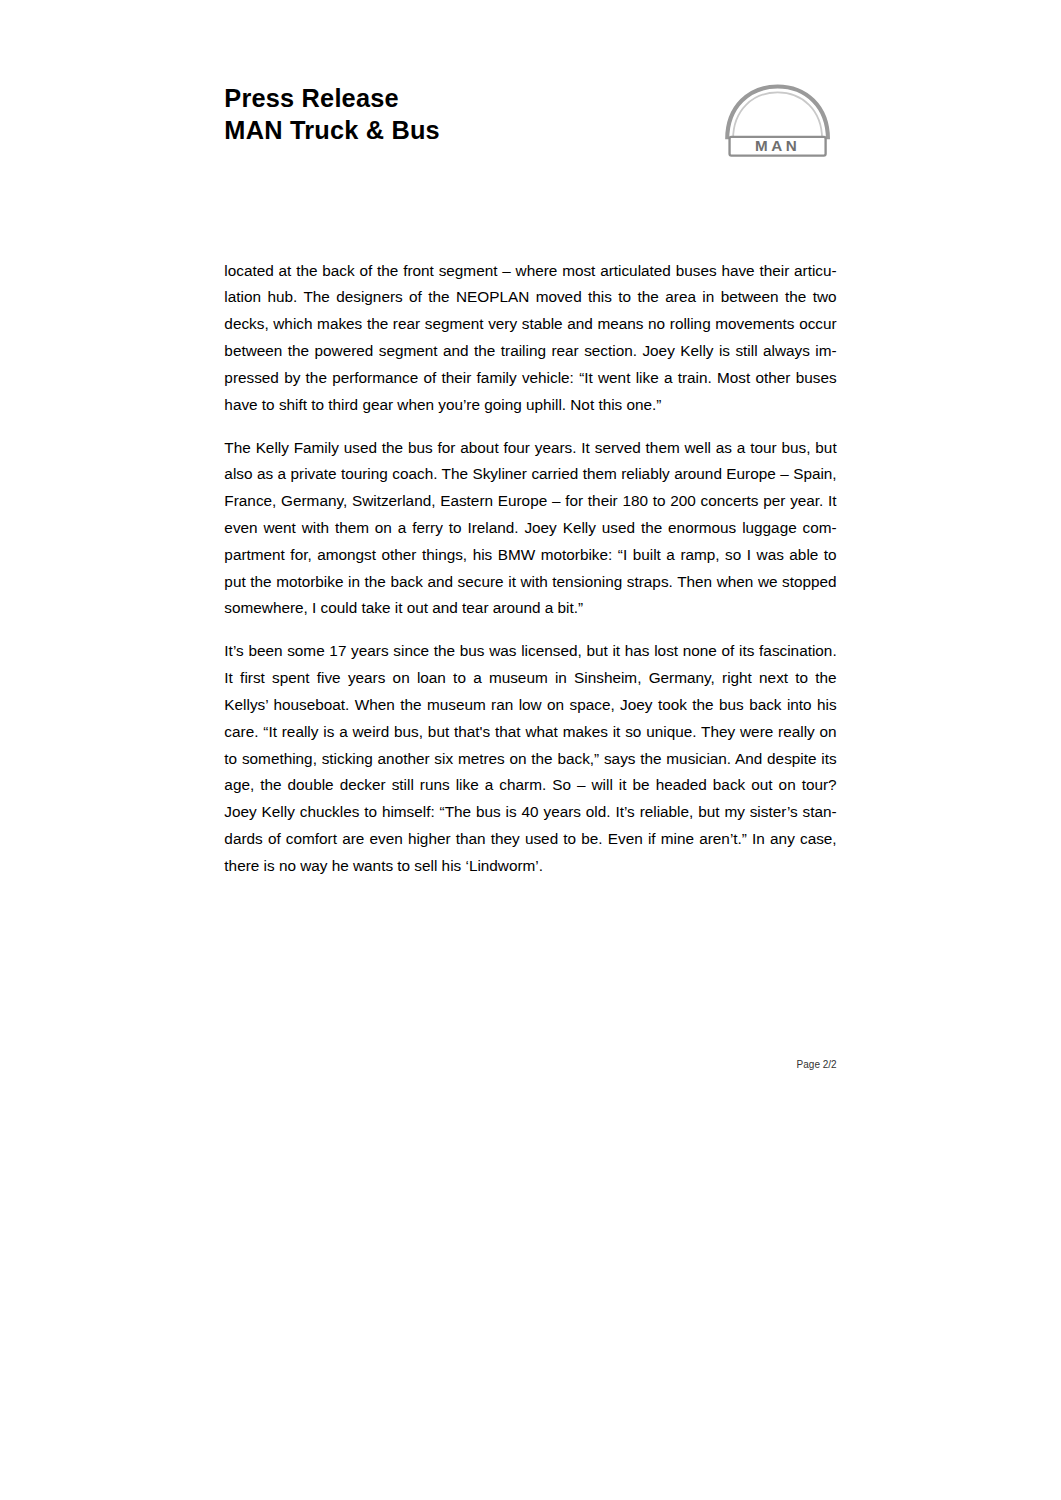Press Release
MAN Truck & Bus
MAN MAN
located at the back of the front segment – where most articulated buses have their articulation hub. The designers of the NEOPLAN moved this to the area in between the two decks, which makes the rear segment very stable and means no rolling movements occur between the powered segment and the trailing rear section. Joey Kelly is still always impressed by the performance of their family vehicle: “It went like a train. Most other buses have to shift to third gear when you’re going uphill. Not this one.”
The Kelly Family used the bus for about four years. It served them well as a tour bus, but also as a private touring coach. The Skyliner carried them reliably around Europe – Spain, France, Germany, Switzerland, Eastern Europe – for their 180 to 200 concerts per year. It even went with them on a ferry to Ireland. Joey Kelly used the enormous luggage compartment for, amongst other things, his BMW motorbike: “I built a ramp, so I was able to put the motorbike in the back and secure it with tensioning straps. Then when we stopped somewhere, I could take it out and tear around a bit.”
It’s been some 17 years since the bus was licensed, but it has lost none of its fascination. It first spent five years on loan to a museum in Sinsheim, Germany, right next to the Kellys’ houseboat. When the museum ran low on space, Joey took the bus back into his care. “It really is a weird bus, but that's that what makes it so unique. They were really on to something, sticking another six metres on the back,” says the musician. And despite its age, the double decker still runs like a charm. So – will it be headed back out on tour? Joey Kelly chuckles to himself: “The bus is 40 years old. It’s reliable, but my sister’s standards of comfort are even higher than they used to be. Even if mine aren’t.” In any case, there is no way he wants to sell his ‘Lindworm’.
Page 2/2